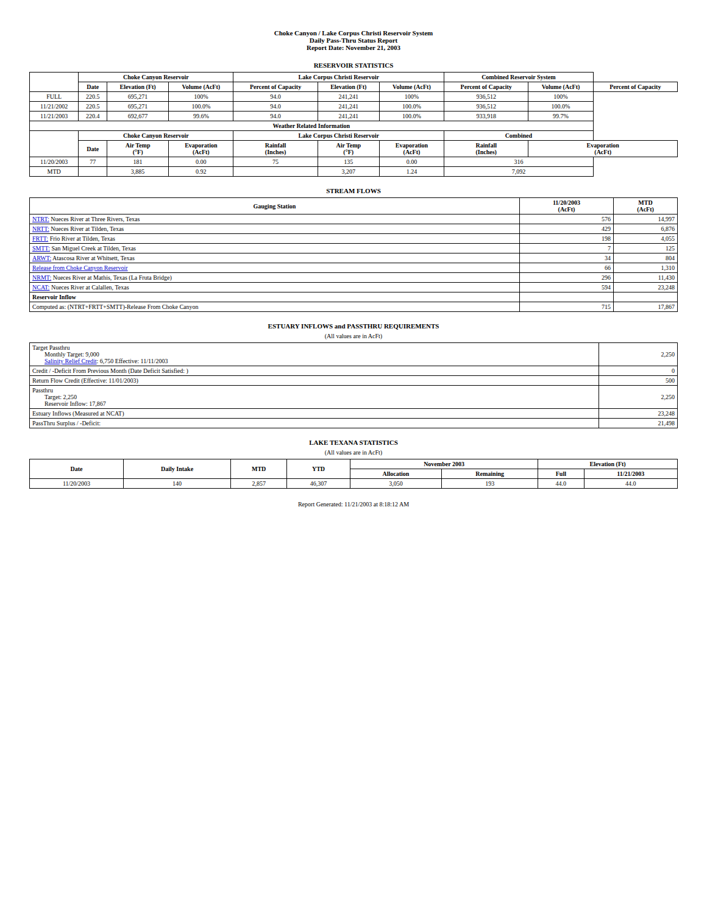Choke Canyon / Lake Corpus Christi Reservoir System
Daily Pass-Thru Status Report
Report Date: November 21, 2003
RESERVOIR STATISTICS
| | Choke Canyon Reservoir | Lake Corpus Christi Reservoir | Combined Reservoir System |
| --- | --- | --- | --- |
| Date | Elevation (Ft) | Volume (AcFt) | Percent of Capacity | Elevation (Ft) | Volume (AcFt) | Percent of Capacity | Volume (AcFt) | Percent of Capacity |
| FULL | 220.5 | 695,271 | 100% | 94.0 | 241,241 | 100% | 936,512 | 100% |
| 11/21/2002 | 220.5 | 695,271 | 100.0% | 94.0 | 241,241 | 100.0% | 936,512 | 100.0% |
| 11/21/2003 | 220.4 | 692,677 | 99.6% | 94.0 | 241,241 | 100.0% | 933,918 | 99.7% |
| Weather Related Information |
| | Choke Canyon Reservoir | Lake Corpus Christi Reservoir | Combined |
| Date | Air Temp (°F) | Evaporation (AcFt) | Rainfall (Inches) | Air Temp (°F) | Evaporation (AcFt) | Rainfall (Inches) | Evaporation (AcFt) |
| 11/20/2003 | 77 | 181 | 0.00 | 75 | 135 | 0.00 | 316 |
| MTD | | 3,885 | 0.92 | | 3,207 | 1.24 | 7,092 |
STREAM FLOWS
| Gauging Station | 11/20/2003 (AcFt) | MTD (AcFt) |
| --- | --- | --- |
| NTRT: Nueces River at Three Rivers, Texas | 576 | 14,997 |
| NRTT: Nueces River at Tilden, Texas | 429 | 6,876 |
| FRTT: Frio River at Tilden, Texas | 198 | 4,055 |
| SMTT: San Miguel Creek at Tilden, Texas | 7 | 125 |
| ARWT: Atascosa River at Whitsett, Texas | 34 | 804 |
| Release from Choke Canyon Reservoir | 66 | 1,310 |
| NRMT: Nueces River at Mathis, Texas (La Fruta Bridge) | 296 | 11,430 |
| NCAT: Nueces River at Calallen, Texas | 594 | 23,248 |
| Reservoir Inflow | | |
| Computed as: (NTRT+FRTT+SMTT)-Release From Choke Canyon | 715 | 17,867 |
ESTUARY INFLOWS and PASSTHRU REQUIREMENTS
(All values are in AcFt)
| Target Passthru Monthly Target: 9,000 Salinity Relief Credit : 6,750 Effective: 11/11/2003 | 2,250 |
| Credit / -Deficit From Previous Month (Date Deficit Satisfied: ) | 0 |
| Return Flow Credit (Effective: 11/01/2003) | 500 |
| Passthru Target: 2,250 Reservoir Inflow: 17,867 | 2,250 |
| Estuary Inflows (Measured at NCAT) | 23,248 |
| PassThru Surplus / -Deficit: | 21,498 |
LAKE TEXANA STATISTICS
(All values are in AcFt)
| Date | Daily Intake | MTD | YTD | November 2003 | Elevation (Ft) |
| --- | --- | --- | --- | --- | --- |
| Allocation | Remaining | Full | 11/21/2003 |
| 11/20/2003 | 140 | 2,857 | 46,307 | 3,050 | 193 | 44.0 | 44.0 |
Report Generated: 11/21/2003 at 8:18:12 AM